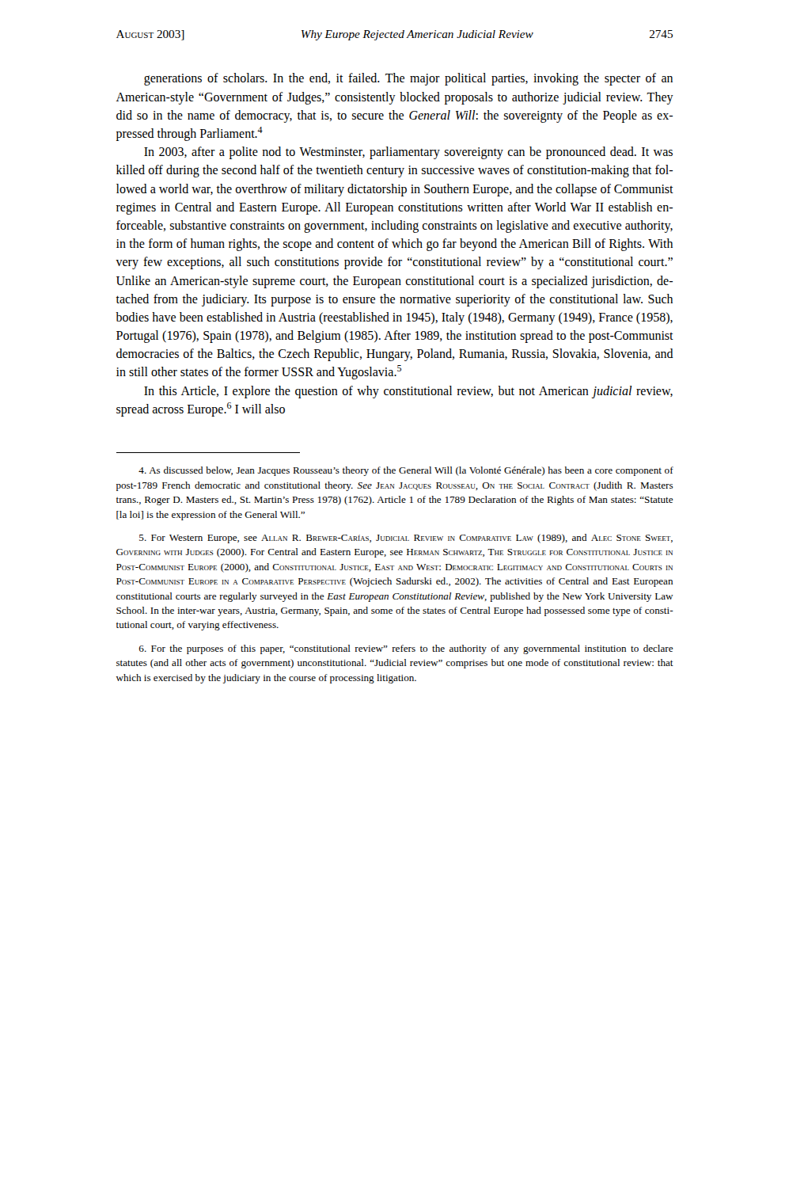August 2003] Why Europe Rejected American Judicial Review 2745
generations of scholars. In the end, it failed. The major political parties, invoking the specter of an American-style “Government of Judges,” consistently blocked proposals to authorize judicial review. They did so in the name of democracy, that is, to secure the General Will: the sovereignty of the People as expressed through Parliament.4
In 2003, after a polite nod to Westminster, parliamentary sovereignty can be pronounced dead. It was killed off during the second half of the twentieth century in successive waves of constitution-making that followed a world war, the overthrow of military dictatorship in Southern Europe, and the collapse of Communist regimes in Central and Eastern Europe. All European constitutions written after World War II establish enforceable, substantive constraints on government, including constraints on legislative and executive authority, in the form of human rights, the scope and content of which go far beyond the American Bill of Rights. With very few exceptions, all such constitutions provide for “constitutional review” by a “constitutional court.” Unlike an American-style supreme court, the European constitutional court is a specialized jurisdiction, detached from the judiciary. Its purpose is to ensure the normative superiority of the constitutional law. Such bodies have been established in Austria (reestablished in 1945), Italy (1948), Germany (1949), France (1958), Portugal (1976), Spain (1978), and Belgium (1985). After 1989, the institution spread to the post-Communist democracies of the Baltics, the Czech Republic, Hungary, Poland, Rumania, Russia, Slovakia, Slovenia, and in still other states of the former USSR and Yugoslavia.5
In this Article, I explore the question of why constitutional review, but not American judicial review, spread across Europe.6 I will also
4. As discussed below, Jean Jacques Rousseau’s theory of the General Will (la Volonté Générale) has been a core component of post-1789 French democratic and constitutional theory. See Jean Jacques Rousseau, On the Social Contract (Judith R. Masters trans., Roger D. Masters ed., St. Martin’s Press 1978) (1762). Article 1 of the 1789 Declaration of the Rights of Man states: “Statute [la loi] is the expression of the General Will.”
5. For Western Europe, see Allan R. Brewer-Carías, Judicial Review in Comparative Law (1989), and Alec Stone Sweet, Governing with Judges (2000). For Central and Eastern Europe, see Herman Schwartz, The Struggle for Constitutional Justice in Post-Communist Europe (2000), and Constitutional Justice, East and West: Democratic Legitimacy and Constitutional Courts in Post-Communist Europe in a Comparative Perspective (Wojciech Sadurski ed., 2002). The activities of Central and East European constitutional courts are regularly surveyed in the East European Constitutional Review, published by the New York University Law School. In the inter-war years, Austria, Germany, Spain, and some of the states of Central Europe had possessed some type of constitutional court, of varying effectiveness.
6. For the purposes of this paper, “constitutional review” refers to the authority of any governmental institution to declare statutes (and all other acts of government) unconstitutional. “Judicial review” comprises but one mode of constitutional review: that which is exercised by the judiciary in the course of processing litigation.